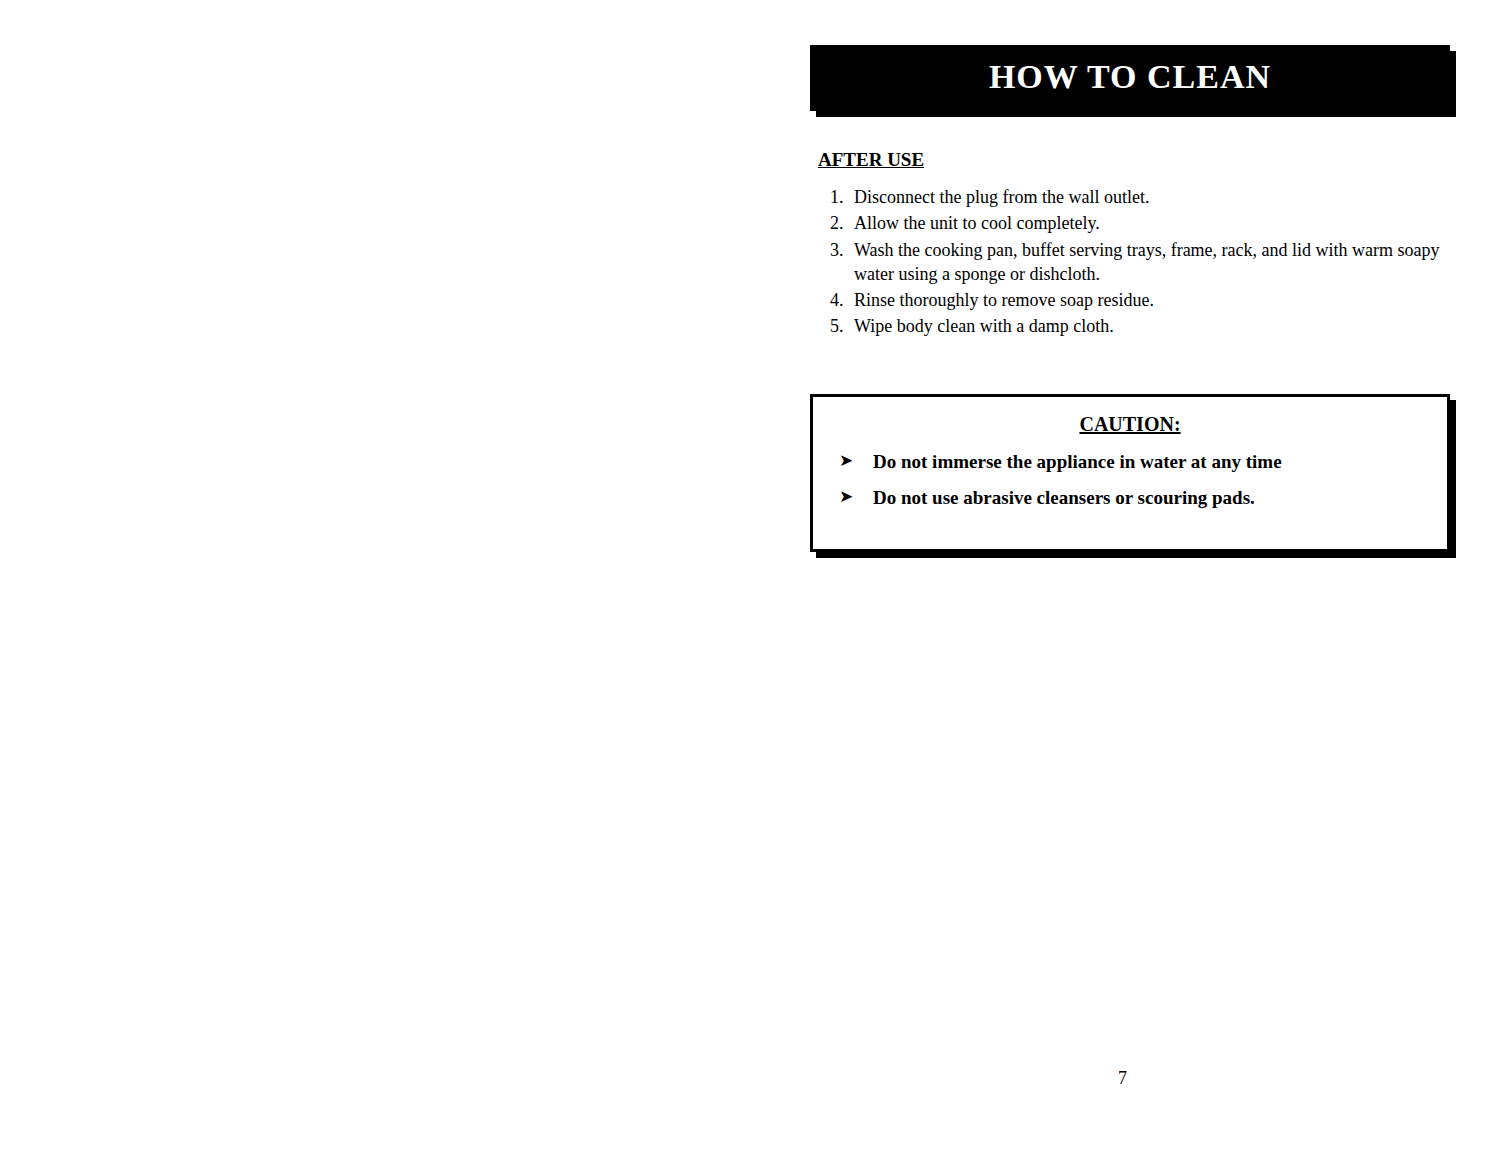HOW TO CLEAN
AFTER USE
Disconnect the plug from the wall outlet.
Allow the unit to cool completely.
Wash the cooking pan, buffet serving trays, frame, rack, and lid with warm soapy water using a sponge or dishcloth.
Rinse thoroughly to remove soap residue.
Wipe body clean with a damp cloth.
CAUTION:
Do not immerse the appliance in water at any time
Do not use abrasive cleansers or scouring pads.
7